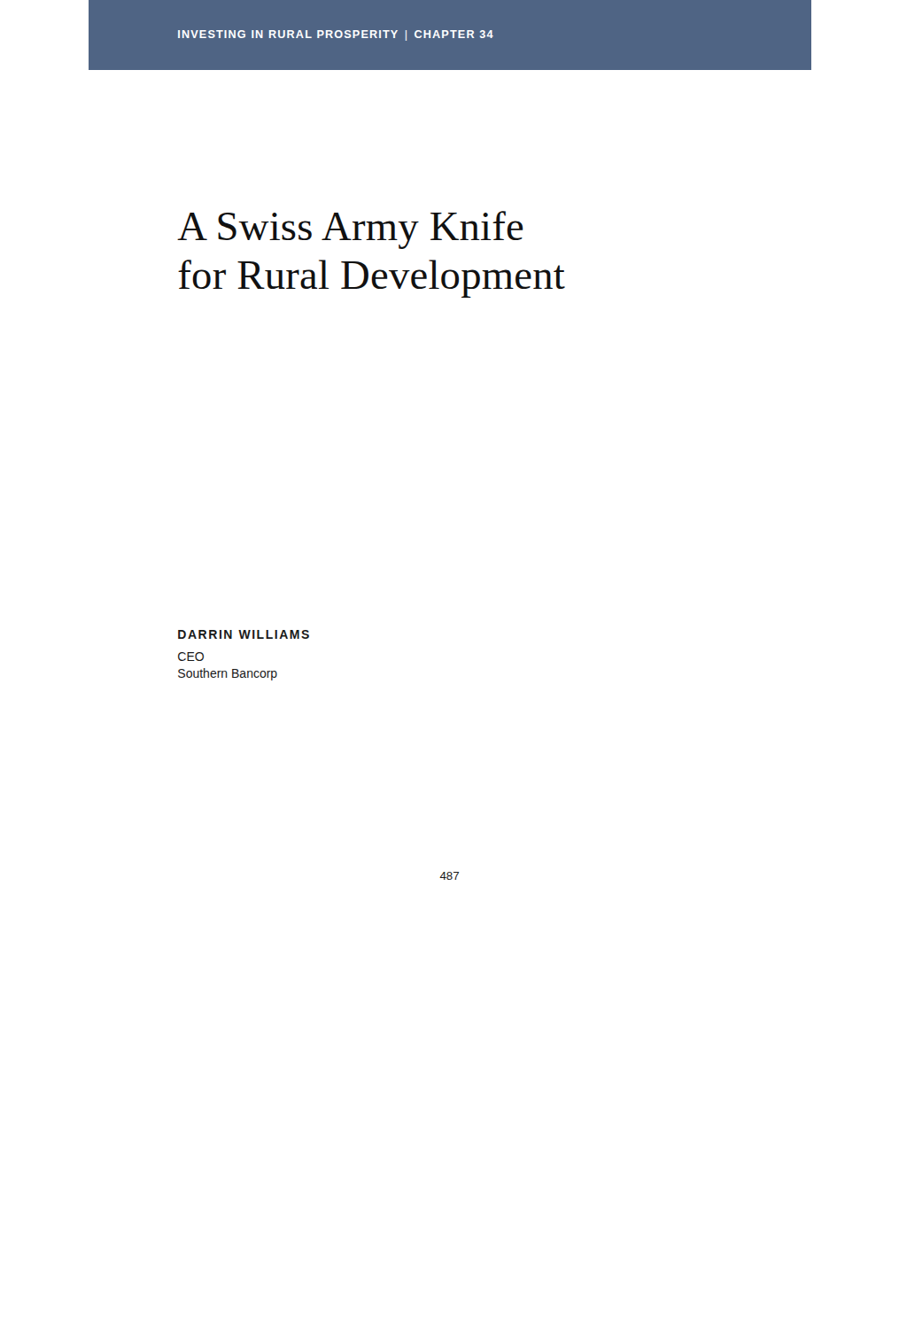Investing in Rural Prosperity|Chapter 34
A Swiss Army Knife
for Rural Development
Darrin Williams
CEO
Southern Bancorp
487